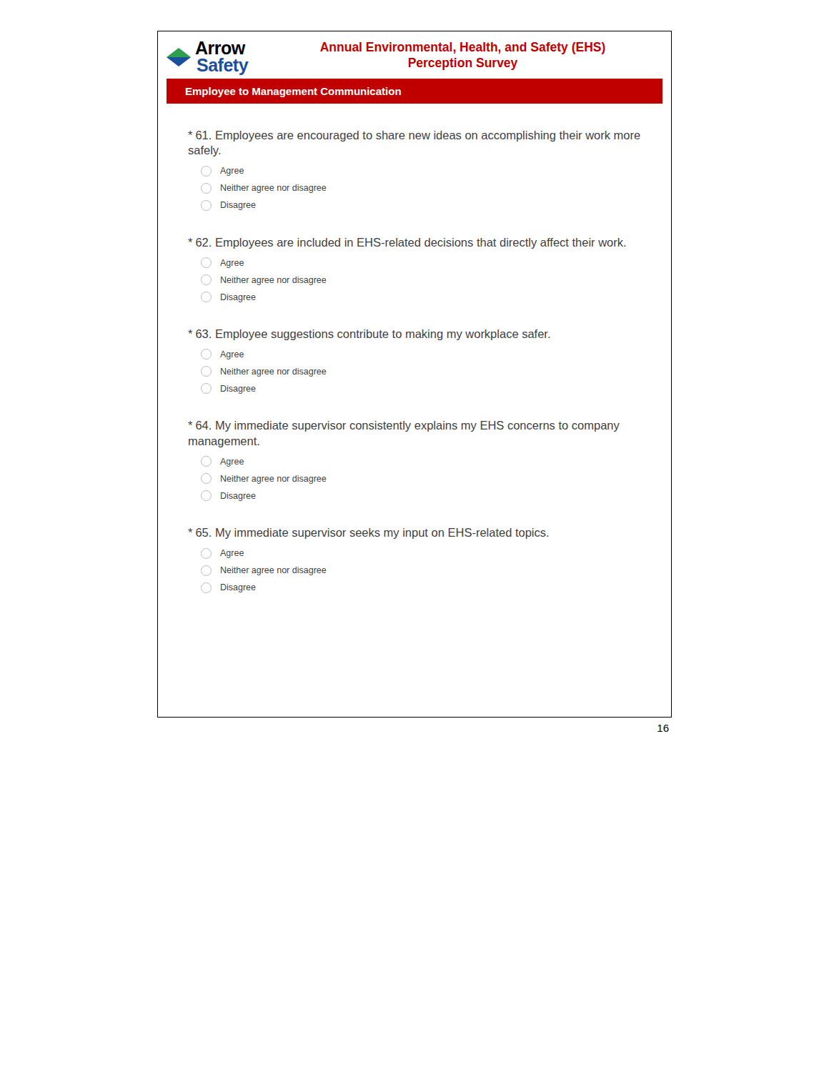Arrow Safety
Annual Environmental, Health, and Safety (EHS)
Perception Survey
Employee to Management Communication
*61. Employees are encouraged to share new ideas on accomplishing their work more safely.
Agree
Neither agree nor disagree
Disagree
*62. Employees are included in EHS-related decisions that directly affect their work.
Agree
Neither agree nor disagree
Disagree
*63. Employee suggestions contribute to making my workplace safer.
Agree
Neither agree nor disagree
Disagree
*64. My immediate supervisor consistently explains my EHS concerns to company management.
Agree
Neither agree nor disagree
Disagree
*65. My immediate supervisor seeks my input on EHS-related topics.
Agree
Neither agree nor disagree
Disagree
16